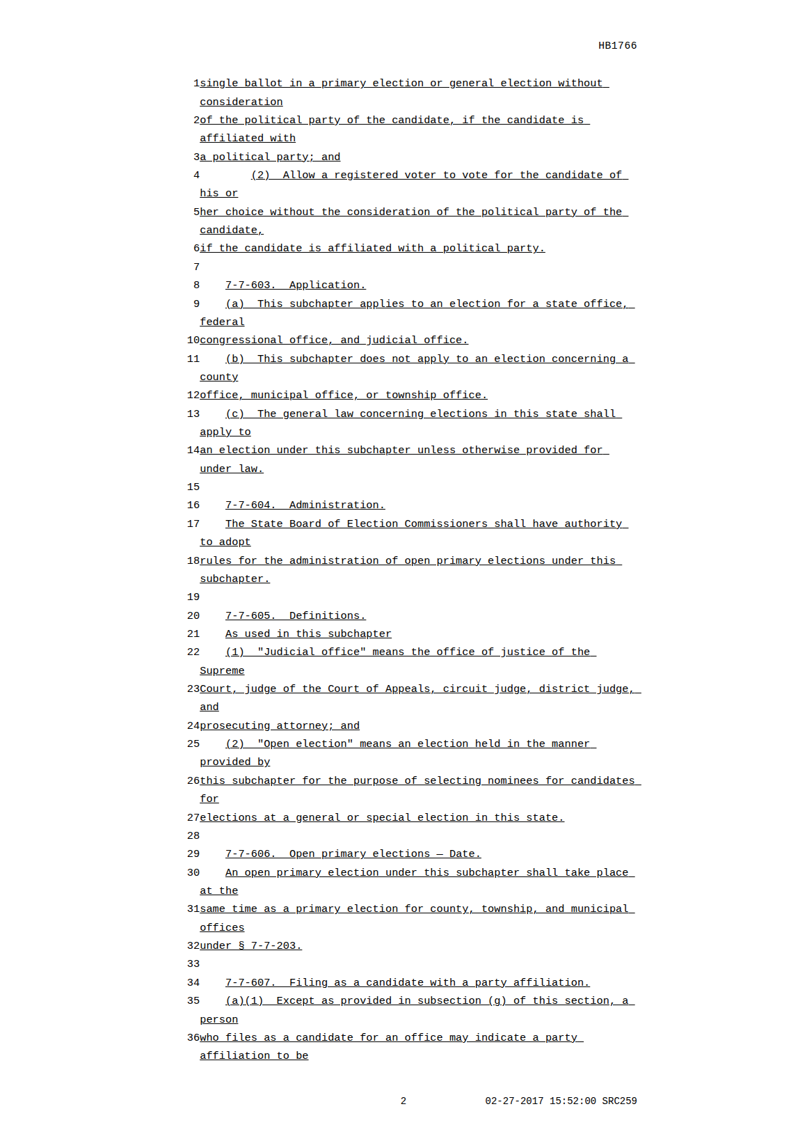HB1766
| 1 | single ballot in a primary election or general election without consideration |
| 2 | of the political party of the candidate, if the candidate is affiliated with |
| 3 | a political party; and |
| 4 | (2) Allow a registered voter to vote for the candidate of his or |
| 5 | her choice without the consideration of the political party of the candidate, |
| 6 | if the candidate is affiliated with a political party. |
| 7 | |
| 8 | 7-7-603. Application. |
| 9 | (a) This subchapter applies to an election for a state office, federal |
| 10 | congressional office, and judicial office. |
| 11 | (b) This subchapter does not apply to an election concerning a county |
| 12 | office, municipal office, or township office. |
| 13 | (c) The general law concerning elections in this state shall apply to |
| 14 | an election under this subchapter unless otherwise provided for under law. |
| 15 | |
| 16 | 7-7-604. Administration. |
| 17 | The State Board of Election Commissioners shall have authority to adopt |
| 18 | rules for the administration of open primary elections under this subchapter. |
| 19 | |
| 20 | 7-7-605. Definitions. |
| 21 | As used in this subchapter |
| 22 | (1) "Judicial office" means the office of justice of the Supreme |
| 23 | Court, judge of the Court of Appeals, circuit judge, district judge, and |
| 24 | prosecuting attorney; and |
| 25 | (2) "Open election" means an election held in the manner provided by |
| 26 | this subchapter for the purpose of selecting nominees for candidates for |
| 27 | elections at a general or special election in this state. |
| 28 | |
| 29 | 7-7-606. Open primary elections — Date. |
| 30 | An open primary election under this subchapter shall take place at the |
| 31 | same time as a primary election for county, township, and municipal offices |
| 32 | under § 7-7-203. |
| 33 | |
| 34 | 7-7-607. Filing as a candidate with a party affiliation. |
| 35 | (a)(1) Except as provided in subsection (g) of this section, a person |
| 36 | who files as a candidate for an office may indicate a party affiliation to be |
2
02-27-2017 15:52:00 SRC259